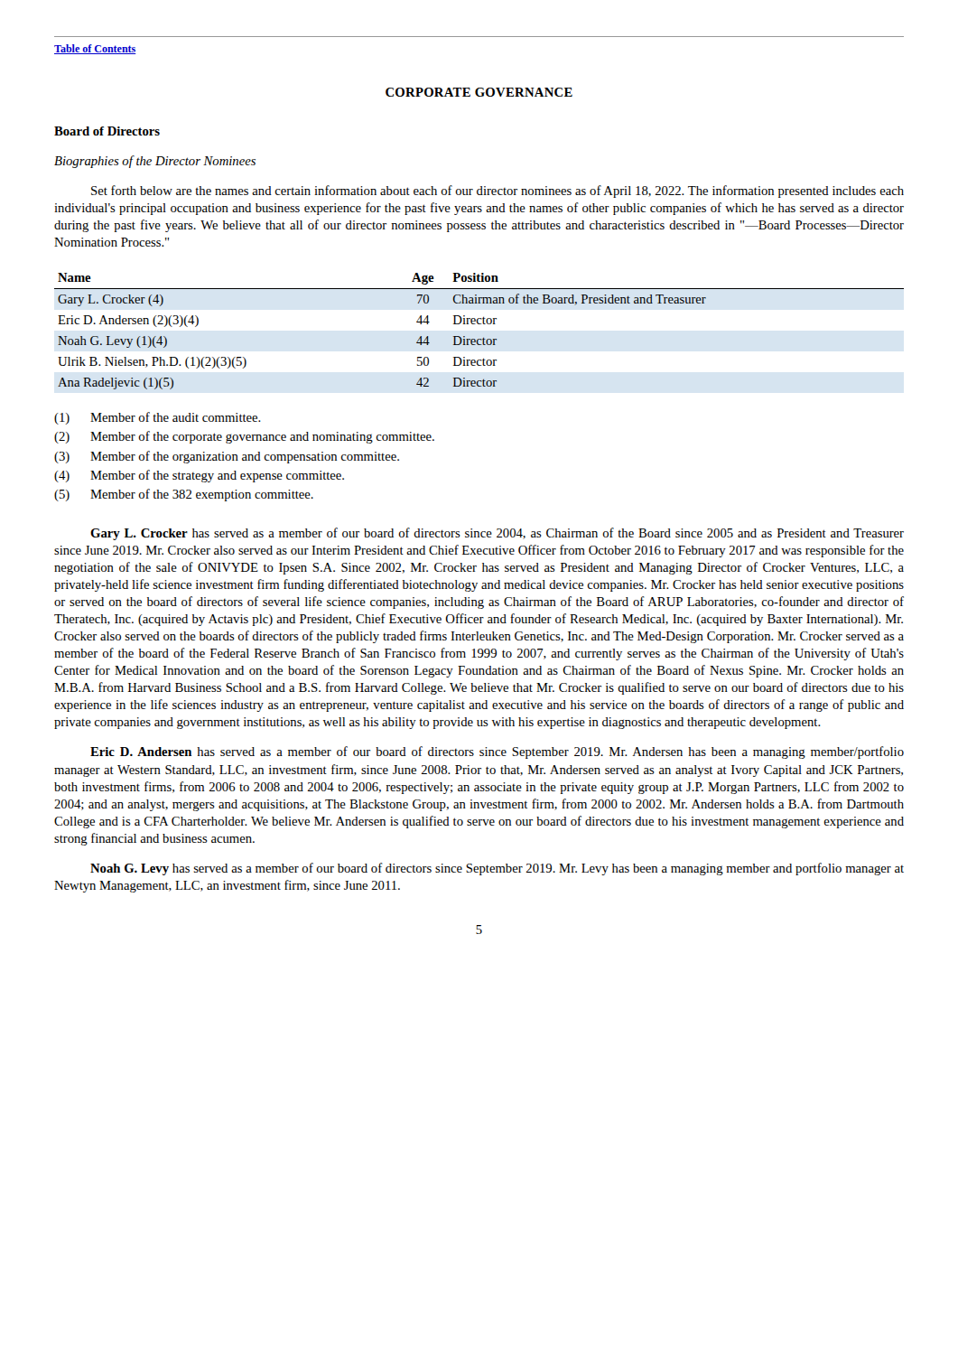Table of Contents
CORPORATE GOVERNANCE
Board of Directors
Biographies of the Director Nominees
Set forth below are the names and certain information about each of our director nominees as of April 18, 2022. The information presented includes each individual's principal occupation and business experience for the past five years and the names of other public companies of which he has served as a director during the past five years. We believe that all of our director nominees possess the attributes and characteristics described in "—Board Processes—Director Nomination Process."
| Name | Age | Position |
| --- | --- | --- |
| Gary L. Crocker (4) | 70 | Chairman of the Board, President and Treasurer |
| Eric D. Andersen (2)(3)(4) | 44 | Director |
| Noah G. Levy (1)(4) | 44 | Director |
| Ulrik B. Nielsen, Ph.D. (1)(2)(3)(5) | 50 | Director |
| Ana Radeljevic (1)(5) | 42 | Director |
(1) Member of the audit committee.
(2) Member of the corporate governance and nominating committee.
(3) Member of the organization and compensation committee.
(4) Member of the strategy and expense committee.
(5) Member of the 382 exemption committee.
Gary L. Crocker has served as a member of our board of directors since 2004, as Chairman of the Board since 2005 and as President and Treasurer since June 2019. Mr. Crocker also served as our Interim President and Chief Executive Officer from October 2016 to February 2017 and was responsible for the negotiation of the sale of ONIVYDE to Ipsen S.A. Since 2002, Mr. Crocker has served as President and Managing Director of Crocker Ventures, LLC, a privately-held life science investment firm funding differentiated biotechnology and medical device companies. Mr. Crocker has held senior executive positions or served on the board of directors of several life science companies, including as Chairman of the Board of ARUP Laboratories, co-founder and director of Theratech, Inc. (acquired by Actavis plc) and President, Chief Executive Officer and founder of Research Medical, Inc. (acquired by Baxter International). Mr. Crocker also served on the boards of directors of the publicly traded firms Interleuken Genetics, Inc. and The Med-Design Corporation. Mr. Crocker served as a member of the board of the Federal Reserve Branch of San Francisco from 1999 to 2007, and currently serves as the Chairman of the University of Utah's Center for Medical Innovation and on the board of the Sorenson Legacy Foundation and as Chairman of the Board of Nexus Spine. Mr. Crocker holds an M.B.A. from Harvard Business School and a B.S. from Harvard College. We believe that Mr. Crocker is qualified to serve on our board of directors due to his experience in the life sciences industry as an entrepreneur, venture capitalist and executive and his service on the boards of directors of a range of public and private companies and government institutions, as well as his ability to provide us with his expertise in diagnostics and therapeutic development.
Eric D. Andersen has served as a member of our board of directors since September 2019. Mr. Andersen has been a managing member/portfolio manager at Western Standard, LLC, an investment firm, since June 2008. Prior to that, Mr. Andersen served as an analyst at Ivory Capital and JCK Partners, both investment firms, from 2006 to 2008 and 2004 to 2006, respectively; an associate in the private equity group at J.P. Morgan Partners, LLC from 2002 to 2004; and an analyst, mergers and acquisitions, at The Blackstone Group, an investment firm, from 2000 to 2002. Mr. Andersen holds a B.A. from Dartmouth College and is a CFA Charterholder. We believe Mr. Andersen is qualified to serve on our board of directors due to his investment management experience and strong financial and business acumen.
Noah G. Levy has served as a member of our board of directors since September 2019. Mr. Levy has been a managing member and portfolio manager at Newtyn Management, LLC, an investment firm, since June 2011.
5